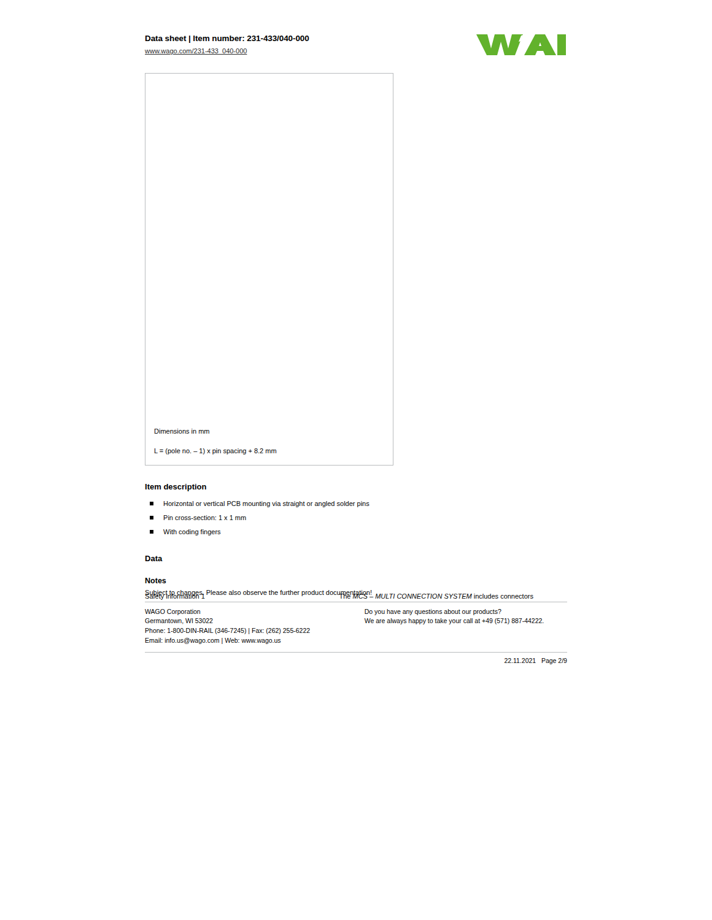Data sheet | Item number: 231-433/040-000
www.wago.com/231-433_040-000
Dimensions in mm
L = (pole no. – 1) x pin spacing + 8.2 mm
Item description
Horizontal or vertical PCB mounting via straight or angled solder pins
Pin cross-section: 1 x 1 mm
With coding fingers
Data
Notes
Safety information 1
The MCS – MULTI CONNECTION SYSTEM includes connectors
Subject to changes. Please also observe the further product documentation!
WAGO Corporation
Germantown, WI 53022
Phone: 1-800-DIN-RAIL (346-7245) | Fax: (262) 255-6222
Email: info.us@wago.com | Web: www.wago.us
Do you have any questions about our products?
We are always happy to take your call at +49 (571) 887-44222.
22.11.2021 Page 2/9